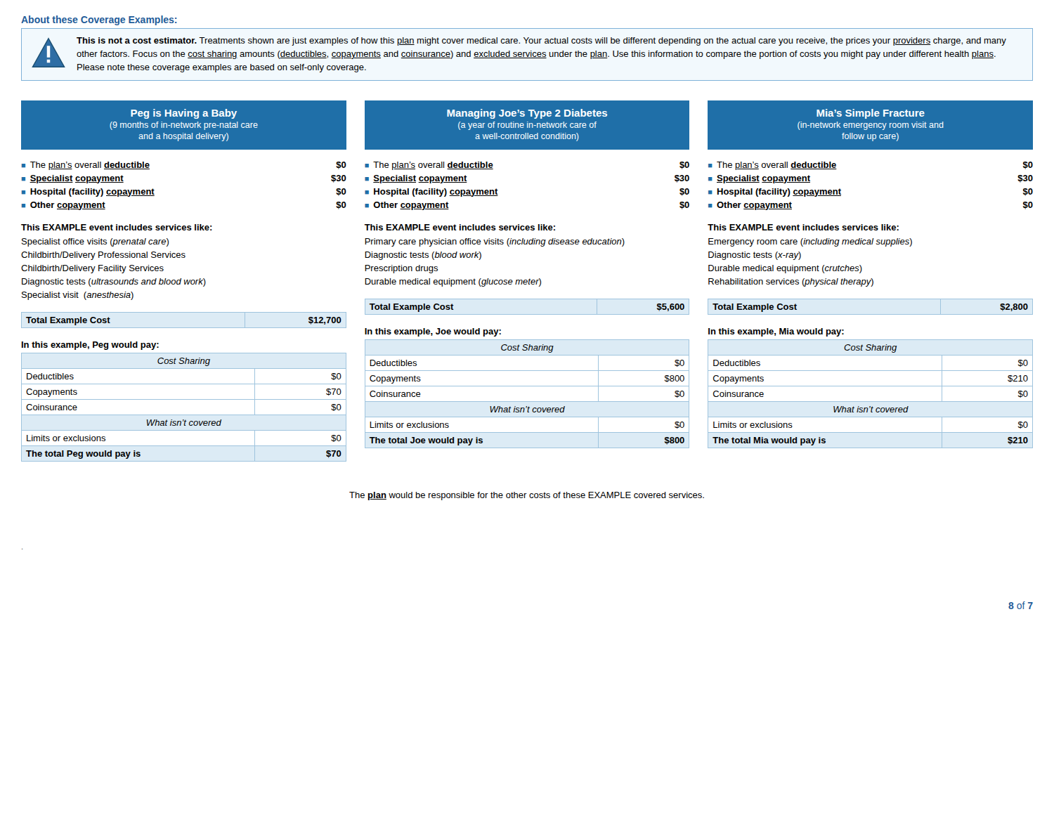About these Coverage Examples:
This is not a cost estimator. Treatments shown are just examples of how this plan might cover medical care. Your actual costs will be different depending on the actual care you receive, the prices your providers charge, and many other factors. Focus on the cost sharing amounts (deductibles, copayments and coinsurance) and excluded services under the plan. Use this information to compare the portion of costs you might pay under different health plans. Please note these coverage examples are based on self-only coverage.
Peg is Having a Baby
(9 months of in-network pre-natal care
and a hospital delivery)
■ The plan’s overall deductible $0
■ Specialist copayment $30
■ Hospital (facility) copayment $0
■ Other copayment $0
This EXAMPLE event includes services like:
Specialist office visits (prenatal care)
Childbirth/Delivery Professional Services
Childbirth/Delivery Facility Services
Diagnostic tests (ultrasounds and blood work)
Specialist visit (anesthesia)
| Total Example Cost | $12,700 |
In this example, Peg would pay:
| Cost Sharing |
| Deductibles | $0 |
| Copayments | $70 |
| Coinsurance | $0 |
| What isn’t covered |
| Limits or exclusions | $0 |
| The total Peg would pay is | $70 |
Managing Joe’s Type 2 Diabetes
(a year of routine in-network care of
a well-controlled condition)
■ The plan’s overall deductible $0
■ Specialist copayment $30
■ Hospital (facility) copayment $0
■ Other copayment $0
This EXAMPLE event includes services like:
Primary care physician office visits (including disease education)
Diagnostic tests (blood work)
Prescription drugs
Durable medical equipment (glucose meter)
| Total Example Cost | $5,600 |
In this example, Joe would pay:
| Cost Sharing |
| Deductibles | $0 |
| Copayments | $800 |
| Coinsurance | $0 |
| What isn’t covered |
| Limits or exclusions | $0 |
| The total Joe would pay is | $800 |
Mia’s Simple Fracture
(in-network emergency room visit and
follow up care)
■ The plan’s overall deductible $0
■ Specialist copayment $30
■ Hospital (facility) copayment $0
■ Other copayment $0
This EXAMPLE event includes services like:
Emergency room care (including medical supplies)
Diagnostic tests (x-ray)
Durable medical equipment (crutches)
Rehabilitation services (physical therapy)
| Total Example Cost | $2,800 |
In this example, Mia would pay:
| Cost Sharing |
| Deductibles | $0 |
| Copayments | $210 |
| Coinsurance | $0 |
| What isn’t covered |
| Limits or exclusions | $0 |
| The total Mia would pay is | $210 |
The plan would be responsible for the other costs of these EXAMPLE covered services.
.
8 of 7